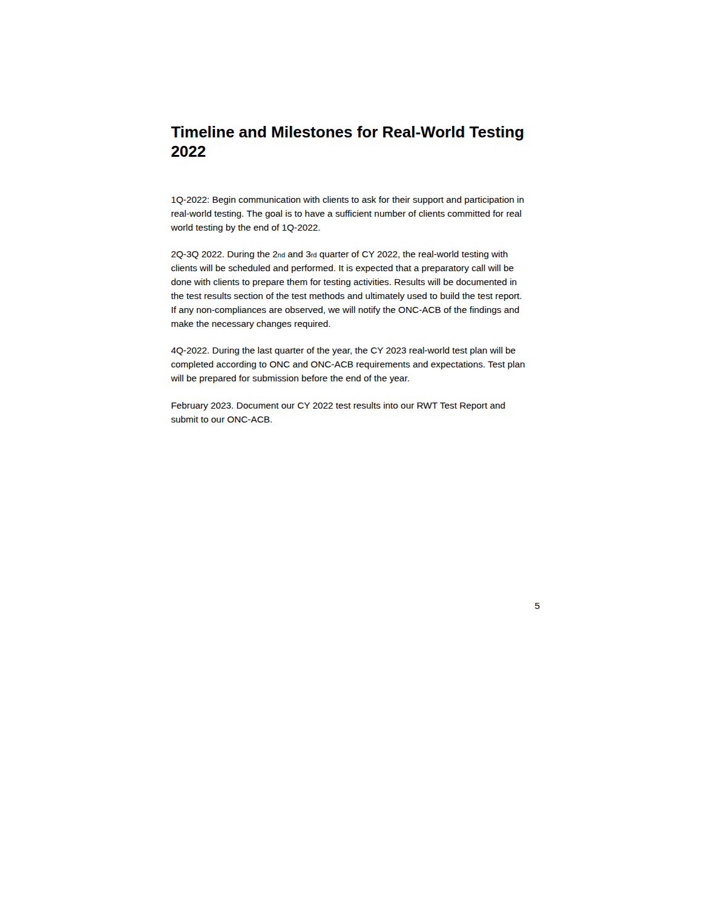Timeline and Milestones for Real-World Testing 2022
1Q-2022: Begin communication with clients to ask for their support and participation in real-world testing. The goal is to have a sufficient number of clients committed for real world testing by the end of 1Q-2022.
2Q-3Q 2022. During the 2nd and 3rd quarter of CY 2022, the real-world testing with clients will be scheduled and performed. It is expected that a preparatory call will be done with clients to prepare them for testing activities. Results will be documented in the test results section of the test methods and ultimately used to build the test report. If any non-compliances are observed, we will notify the ONC-ACB of the findings and make the necessary changes required.
4Q-2022. During the last quarter of the year, the CY 2023 real-world test plan will be completed according to ONC and ONC-ACB requirements and expectations. Test plan will be prepared for submission before the end of the year.
February 2023. Document our CY 2022 test results into our RWT Test Report and submit to our ONC-ACB.
5